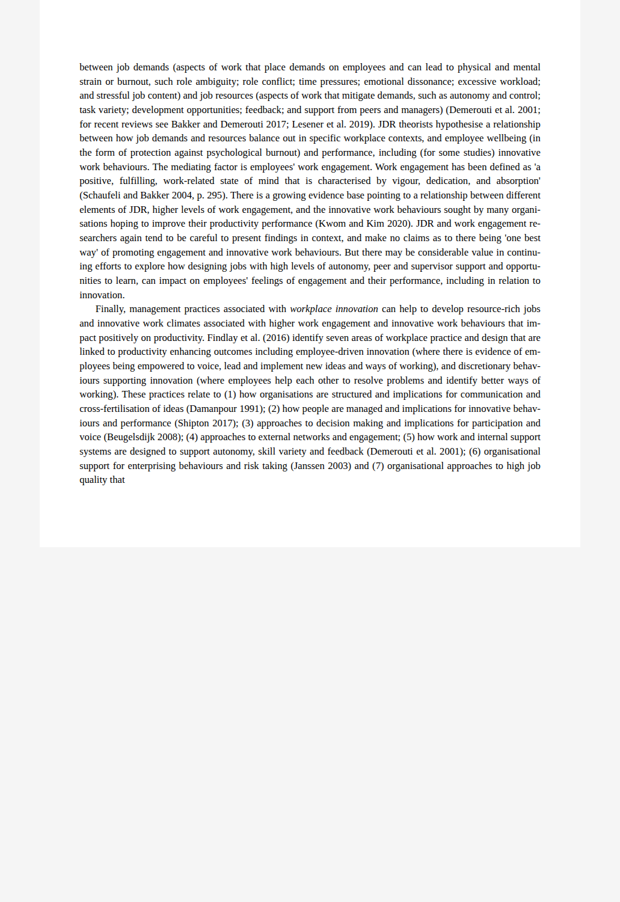between job demands (aspects of work that place demands on employees and can lead to physical and mental strain or burnout, such role ambiguity; role conflict; time pressures; emotional dissonance; excessive workload; and stressful job content) and job resources (aspects of work that mitigate demands, such as autonomy and control; task variety; development opportunities; feedback; and support from peers and managers) (Demerouti et al. 2001; for recent reviews see Bakker and Demerouti 2017; Lesener et al. 2019). JDR theorists hypothesise a relationship between how job demands and resources balance out in specific workplace contexts, and employee wellbeing (in the form of protection against psychological burnout) and performance, including (for some studies) innovative work behaviours. The mediating factor is employees' work engagement. Work engagement has been defined as 'a positive, fulfilling, work-related state of mind that is characterised by vigour, dedication, and absorption' (Schaufeli and Bakker 2004, p. 295). There is a growing evidence base pointing to a relationship between different elements of JDR, higher levels of work engagement, and the innovative work behaviours sought by many organisations hoping to improve their productivity performance (Kwom and Kim 2020). JDR and work engagement researchers again tend to be careful to present findings in context, and make no claims as to there being 'one best way' of promoting engagement and innovative work behaviours. But there may be considerable value in continuing efforts to explore how designing jobs with high levels of autonomy, peer and supervisor support and opportunities to learn, can impact on employees' feelings of engagement and their performance, including in relation to innovation.
Finally, management practices associated with workplace innovation can help to develop resource-rich jobs and innovative work climates associated with higher work engagement and innovative work behaviours that impact positively on productivity. Findlay et al. (2016) identify seven areas of workplace practice and design that are linked to productivity enhancing outcomes including employee-driven innovation (where there is evidence of employees being empowered to voice, lead and implement new ideas and ways of working), and discretionary behaviours supporting innovation (where employees help each other to resolve problems and identify better ways of working). These practices relate to (1) how organisations are structured and implications for communication and cross-fertilisation of ideas (Damanpour 1991); (2) how people are managed and implications for innovative behaviours and performance (Shipton 2017); (3) approaches to decision making and implications for participation and voice (Beugelsdijk 2008); (4) approaches to external networks and engagement; (5) how work and internal support systems are designed to support autonomy, skill variety and feedback (Demerouti et al. 2001); (6) organisational support for enterprising behaviours and risk taking (Janssen 2003) and (7) organisational approaches to high job quality that